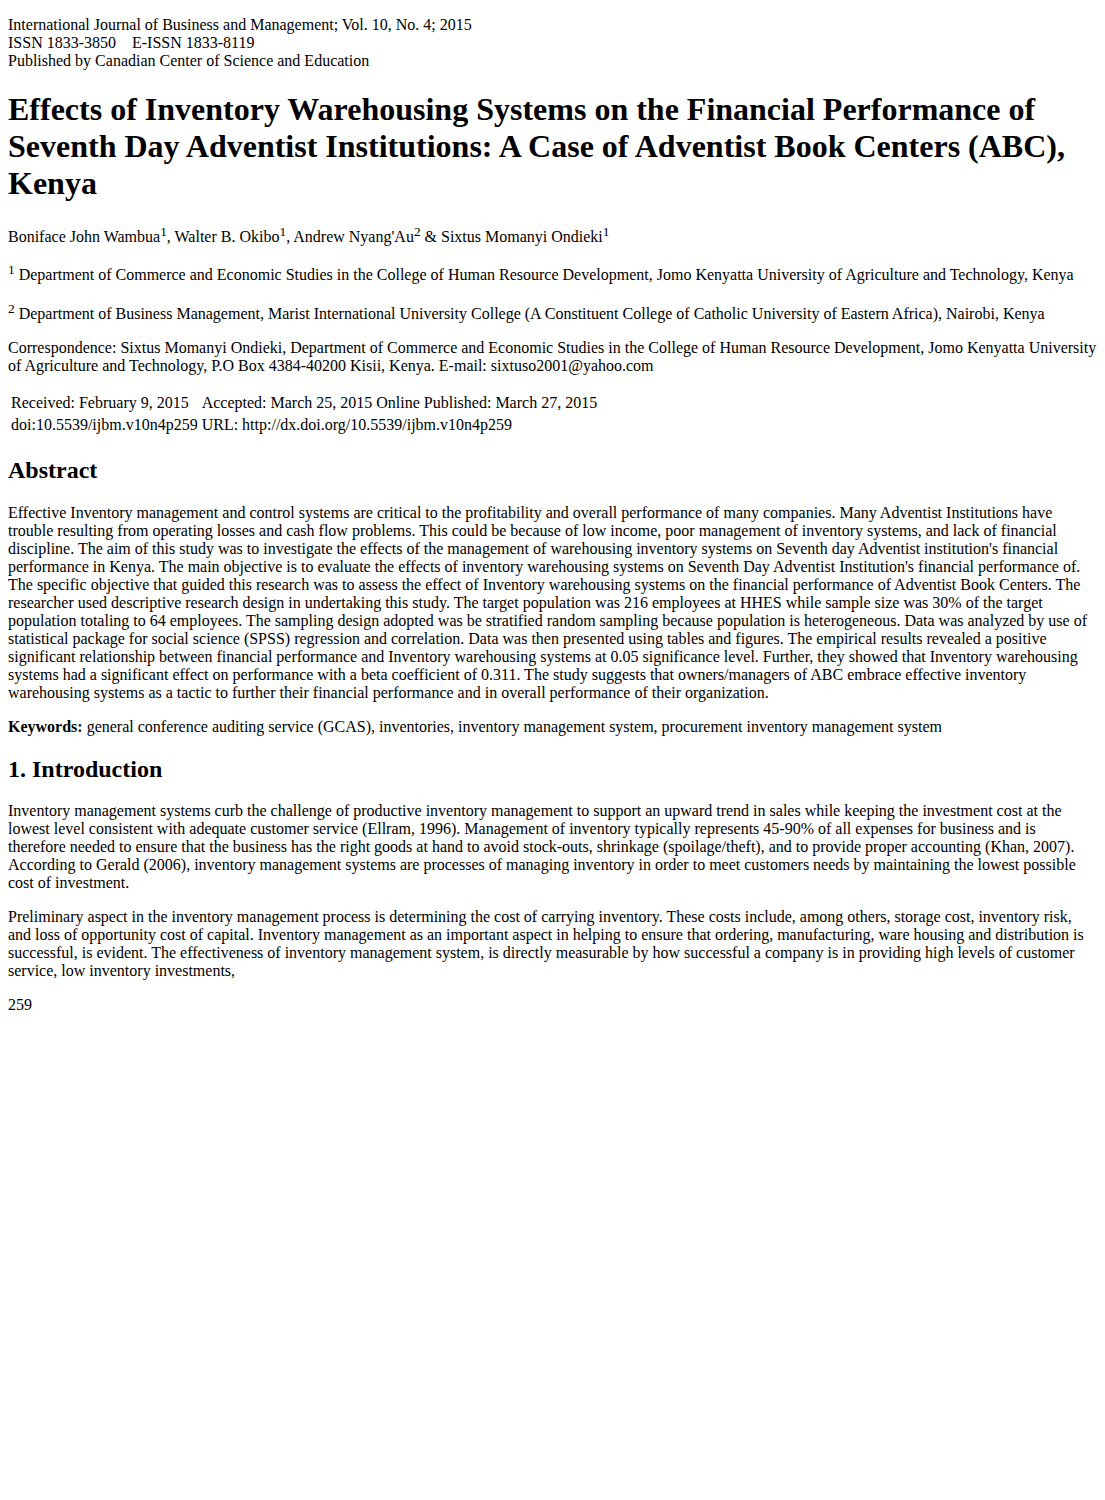International Journal of Business and Management; Vol. 10, No. 4; 2015
ISSN 1833-3850 E-ISSN 1833-8119
Published by Canadian Center of Science and Education
Effects of Inventory Warehousing Systems on the Financial Performance of Seventh Day Adventist Institutions: A Case of Adventist Book Centers (ABC), Kenya
Boniface John Wambua1, Walter B. Okibo1, Andrew Nyang'Au2 & Sixtus Momanyi Ondieki1
1 Department of Commerce and Economic Studies in the College of Human Resource Development, Jomo Kenyatta University of Agriculture and Technology, Kenya
2 Department of Business Management, Marist International University College (A Constituent College of Catholic University of Eastern Africa), Nairobi, Kenya
Correspondence: Sixtus Momanyi Ondieki, Department of Commerce and Economic Studies in the College of Human Resource Development, Jomo Kenyatta University of Agriculture and Technology, P.O Box 4384-40200 Kisii, Kenya. E-mail: sixtuso2001@yahoo.com
| Received: February 9, 2015 | Accepted: March 25, 2015 | Online Published: March 27, 2015 |
| doi:10.5539/ijbm.v10n4p259 | URL: http://dx.doi.org/10.5539/ijbm.v10n4p259 |
Abstract
Effective Inventory management and control systems are critical to the profitability and overall performance of many companies. Many Adventist Institutions have trouble resulting from operating losses and cash flow problems. This could be because of low income, poor management of inventory systems, and lack of financial discipline. The aim of this study was to investigate the effects of the management of warehousing inventory systems on Seventh day Adventist institution's financial performance in Kenya. The main objective is to evaluate the effects of inventory warehousing systems on Seventh Day Adventist Institution's financial performance of. The specific objective that guided this research was to assess the effect of Inventory warehousing systems on the financial performance of Adventist Book Centers. The researcher used descriptive research design in undertaking this study. The target population was 216 employees at HHES while sample size was 30% of the target population totaling to 64 employees. The sampling design adopted was be stratified random sampling because population is heterogeneous. Data was analyzed by use of statistical package for social science (SPSS) regression and correlation. Data was then presented using tables and figures. The empirical results revealed a positive significant relationship between financial performance and Inventory warehousing systems at 0.05 significance level. Further, they showed that Inventory warehousing systems had a significant effect on performance with a beta coefficient of 0.311. The study suggests that owners/managers of ABC embrace effective inventory warehousing systems as a tactic to further their financial performance and in overall performance of their organization.
Keywords: general conference auditing service (GCAS), inventories, inventory management system, procurement inventory management system
1. Introduction
Inventory management systems curb the challenge of productive inventory management to support an upward trend in sales while keeping the investment cost at the lowest level consistent with adequate customer service (Ellram, 1996). Management of inventory typically represents 45-90% of all expenses for business and is therefore needed to ensure that the business has the right goods at hand to avoid stock-outs, shrinkage (spoilage/theft), and to provide proper accounting (Khan, 2007). According to Gerald (2006), inventory management systems are processes of managing inventory in order to meet customers needs by maintaining the lowest possible cost of investment.
Preliminary aspect in the inventory management process is determining the cost of carrying inventory. These costs include, among others, storage cost, inventory risk, and loss of opportunity cost of capital. Inventory management as an important aspect in helping to ensure that ordering, manufacturing, ware housing and distribution is successful, is evident. The effectiveness of inventory management system, is directly measurable by how successful a company is in providing high levels of customer service, low inventory investments,
259